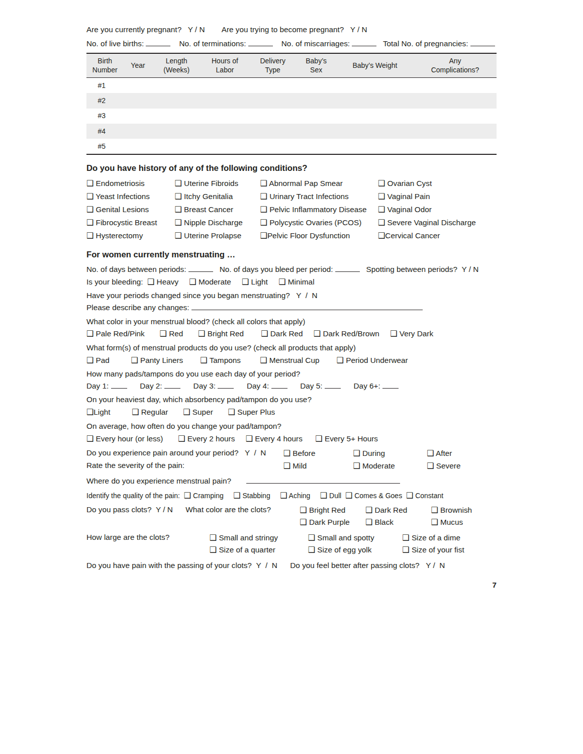Are you currently pregnant? Y / N Are you trying to become pregnant? Y / N
No. of live births: No. of terminations: No. of miscarriages: Total No. of pregnancies:
| Birth Number | Year | Length (Weeks) | Hours of Labor | Delivery Type | Baby’s Sex | Baby’s Weight | Any Complications? |
| --- | --- | --- | --- | --- | --- | --- | --- |
| #1 | | | | | | | |
| #2 | | | | | | | |
| #3 | | | | | | | |
| #4 | | | | | | | |
| #5 | | | | | | | |
Do you have history of any of the following conditions?
❑ Endometriosis ❑ Uterine Fibroids ❑ Abnormal Pap Smear ❑ Ovarian Cyst ❑ Yeast Infections ❑ Itchy Genitalia ❑ Urinary Tract Infections ❑ Vaginal Pain ❑ Genital Lesions ❑ Breast Cancer ❑ Pelvic Inflammatory Disease ❑ Vaginal Odor ❑ Fibrocystic Breast ❑ Nipple Discharge ❑ Polycystic Ovaries (PCOS) ❑ Severe Vaginal Discharge ❑ Hysterectomy ❑ Uterine Prolapse ❑Pelvic Floor Dysfunction ❑Cervical Cancer
For women currently menstruating …
No. of days between periods: No. of days you bleed per period: Spotting between periods? Y / N
Is your bleeding: ❑ Heavy ❑ Moderate ❑ Light ❑ Minimal
Have your periods changed since you began menstruating? Y / N
Please describe any changes:
What color in your menstrual blood? (check all colors that apply)
❑ Pale Red/Pink ❑ Red ❑ Bright Red ❑ Dark Red ❑ Dark Red/Brown ❑ Very Dark
What form(s) of menstrual products do you use? (check all products that apply)
❑ Pad ❑ Panty Liners ❑ Tampons ❑ Menstrual Cup ❑ Period Underwear
How many pads/tampons do you use each day of your period?
Day 1: Day 2: Day 3: Day 4: Day 5: Day 6+:
On your heaviest day, which absorbency pad/tampon do you use?
❑Light ❑ Regular ❑ Super ❑ Super Plus
On average, how often do you change your pad/tampon?
❑ Every hour (or less) ❑ Every 2 hours ❑ Every 4 hours ❑ Every 5+ Hours
| Do you experience pain around your period? Y / N | ❑ Before | ❑ During | ❑ After |
| Rate the severity of the pain: | ❑ Mild | ❑ Moderate | ❑ Severe |
Where do you experience menstrual pain?
Identify the quality of the pain: ❑ Cramping ❑ Stabbing ❑ Aching ❑ Dull ❑ Comes & Goes ❑ Constant
| Do you pass clots? Y / N What color are the clots? | ❑ Bright Red | ❑ Dark Red | ❑ Brownish |
| | ❑ Dark Purple | ❑ Black | ❑ Mucus |
| How large are the clots? | ❑ Small and stringy | ❑ Small and spotty | ❑ Size of a dime |
| | ❑ Size of a quarter | ❑ Size of egg yolk | ❑ Size of your fist |
Do you have pain with the passing of your clots? Y / N Do you feel better after passing clots? Y / N
7